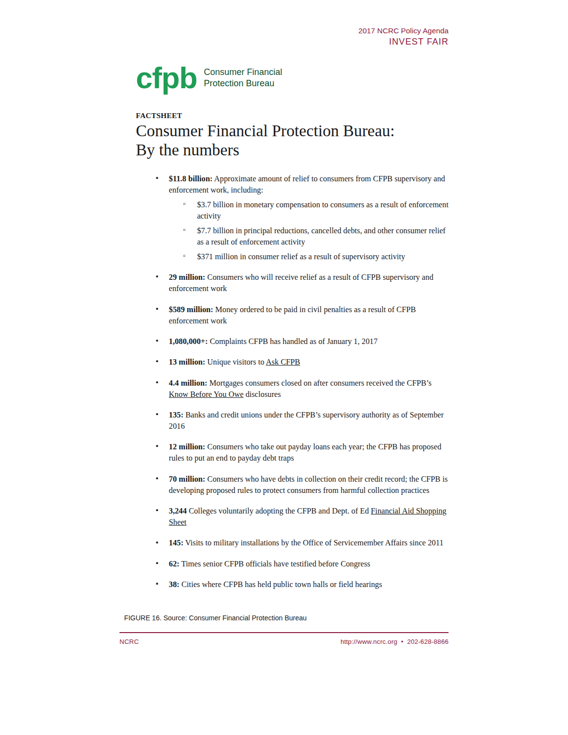2017 NCRC Policy Agenda
INVEST FAIR
cfpb
Consumer Financial
Protection Bureau
FACTSHEET
Consumer Financial Protection Bureau:
By the numbers
$11.8 billion: Approximate amount of relief to consumers from CFPB supervisory and enforcement work, including:
$3.7 billion in monetary compensation to consumers as a result of enforcement activity
$7.7 billion in principal reductions, cancelled debts, and other consumer relief as a result of enforcement activity
$371 million in consumer relief as a result of supervisory activity
29 million: Consumers who will receive relief as a result of CFPB supervisory and enforcement work
$589 million: Money ordered to be paid in civil penalties as a result of CFPB enforcement work
1,080,000+: Complaints CFPB has handled as of January 1, 2017
13 million: Unique visitors to Ask CFPB
4.4 million: Mortgages consumers closed on after consumers received the CFPB’s Know Before You Owe disclosures
135: Banks and credit unions under the CFPB’s supervisory authority as of September 2016
12 million: Consumers who take out payday loans each year; the CFPB has proposed rules to put an end to payday debt traps
70 million: Consumers who have debts in collection on their credit record; the CFPB is developing proposed rules to protect consumers from harmful collection practices
3,244 Colleges voluntarily adopting the CFPB and Dept. of Ed Financial Aid Shopping Sheet
145: Visits to military installations by the Office of Servicemember Affairs since 2011
62: Times senior CFPB officials have testified before Congress
38: Cities where CFPB has held public town halls or field hearings
FIGURE 16. Source: Consumer Financial Protection Bureau
NCRC
http://www.ncrc.org • 202-628-8866